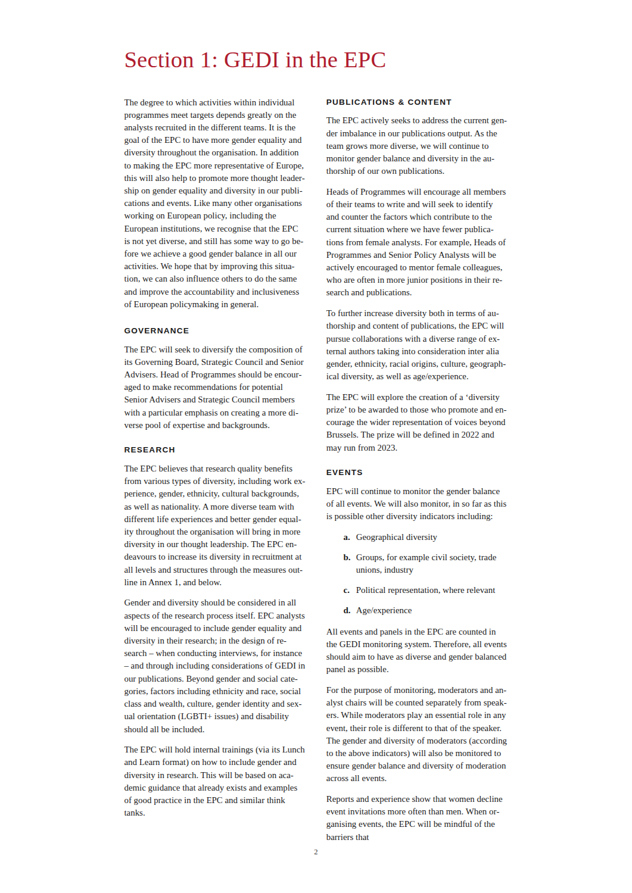Section 1: GEDI in the EPC
The degree to which activities within individual programmes meet targets depends greatly on the analysts recruited in the different teams. It is the goal of the EPC to have more gender equality and diversity throughout the organisation. In addition to making the EPC more representative of Europe, this will also help to promote more thought leadership on gender equality and diversity in our publications and events. Like many other organisations working on European policy, including the European institutions, we recognise that the EPC is not yet diverse, and still has some way to go before we achieve a good gender balance in all our activities. We hope that by improving this situation, we can also influence others to do the same and improve the accountability and inclusiveness of European policymaking in general.
Governance
The EPC will seek to diversify the composition of its Governing Board, Strategic Council and Senior Advisers. Head of Programmes should be encouraged to make recommendations for potential Senior Advisers and Strategic Council members with a particular emphasis on creating a more diverse pool of expertise and backgrounds.
Research
The EPC believes that research quality benefits from various types of diversity, including work experience, gender, ethnicity, cultural backgrounds, as well as nationality. A more diverse team with different life experiences and better gender equality throughout the organisation will bring in more diversity in our thought leadership. The EPC endeavours to increase its diversity in recruitment at all levels and structures through the measures outline in Annex 1, and below.
Gender and diversity should be considered in all aspects of the research process itself. EPC analysts will be encouraged to include gender equality and diversity in their research; in the design of research – when conducting interviews, for instance – and through including considerations of GEDI in our publications. Beyond gender and social categories, factors including ethnicity and race, social class and wealth, culture, gender identity and sexual orientation (LGBTI+ issues) and disability should all be included.
The EPC will hold internal trainings (via its Lunch and Learn format) on how to include gender and diversity in research. This will be based on academic guidance that already exists and examples of good practice in the EPC and similar think tanks.
Publications & Content
The EPC actively seeks to address the current gender imbalance in our publications output. As the team grows more diverse, we will continue to monitor gender balance and diversity in the authorship of our own publications.
Heads of Programmes will encourage all members of their teams to write and will seek to identify and counter the factors which contribute to the current situation where we have fewer publications from female analysts. For example, Heads of Programmes and Senior Policy Analysts will be actively encouraged to mentor female colleagues, who are often in more junior positions in their research and publications.
To further increase diversity both in terms of authorship and content of publications, the EPC will pursue collaborations with a diverse range of external authors taking into consideration inter alia gender, ethnicity, racial origins, culture, geographical diversity, as well as age/experience.
The EPC will explore the creation of a ‘diversity prize’ to be awarded to those who promote and encourage the wider representation of voices beyond Brussels. The prize will be defined in 2022 and may run from 2023.
Events
EPC will continue to monitor the gender balance of all events. We will also monitor, in so far as this is possible other diversity indicators including:
a. Geographical diversity
b. Groups, for example civil society, trade unions, industry
c. Political representation, where relevant
d. Age/experience
All events and panels in the EPC are counted in the GEDI monitoring system. Therefore, all events should aim to have as diverse and gender balanced panel as possible.
For the purpose of monitoring, moderators and analyst chairs will be counted separately from speakers. While moderators play an essential role in any event, their role is different to that of the speaker. The gender and diversity of moderators (according to the above indicators) will also be monitored to ensure gender balance and diversity of moderation across all events.
Reports and experience show that women decline event invitations more often than men. When organising events, the EPC will be mindful of the barriers that
2